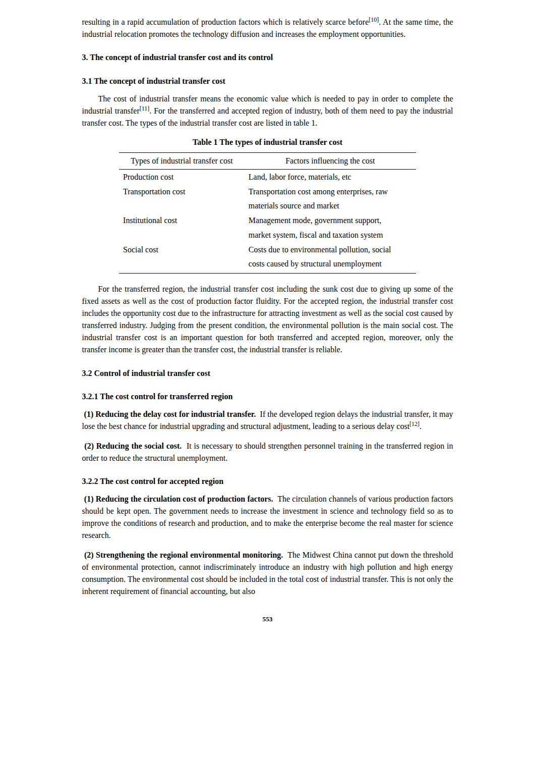resulting in a rapid accumulation of production factors which is relatively scarce before[10]. At the same time, the industrial relocation promotes the technology diffusion and increases the employment opportunities.
3. The concept of industrial transfer cost and its control
3.1 The concept of industrial transfer cost
The cost of industrial transfer means the economic value which is needed to pay in order to complete the industrial transfer[11]. For the transferred and accepted region of industry, both of them need to pay the industrial transfer cost. The types of the industrial transfer cost are listed in table 1.
Table 1 The types of industrial transfer cost
| Types of industrial transfer cost | Factors influencing the cost |
| --- | --- |
| Production cost | Land, labor force, materials, etc |
| Transportation cost | Transportation cost among enterprises, raw |
| | materials source and market |
| Institutional cost | Management mode, government support, |
| | market system, fiscal and taxation system |
| Social cost | Costs due to environmental pollution, social |
| | costs caused by structural unemployment |
For the transferred region, the industrial transfer cost including the sunk cost due to giving up some of the fixed assets as well as the cost of production factor fluidity. For the accepted region, the industrial transfer cost includes the opportunity cost due to the infrastructure for attracting investment as well as the social cost caused by transferred industry. Judging from the present condition, the environmental pollution is the main social cost. The industrial transfer cost is an important question for both transferred and accepted region, moreover, only the transfer income is greater than the transfer cost, the industrial transfer is reliable.
3.2 Control of industrial transfer cost
3.2.1 The cost control for transferred region
(1) Reducing the delay cost for industrial transfer. If the developed region delays the industrial transfer, it may lose the best chance for industrial upgrading and structural adjustment, leading to a serious delay cost[12].
(2) Reducing the social cost. It is necessary to should strengthen personnel training in the transferred region in order to reduce the structural unemployment.
3.2.2 The cost control for accepted region
(1) Reducing the circulation cost of production factors. The circulation channels of various production factors should be kept open. The government needs to increase the investment in science and technology field so as to improve the conditions of research and production, and to make the enterprise become the real master for science research.
(2) Strengthening the regional environmental monitoring. The Midwest China cannot put down the threshold of environmental protection, cannot indiscriminately introduce an industry with high pollution and high energy consumption. The environmental cost should be included in the total cost of industrial transfer. This is not only the inherent requirement of financial accounting, but also
553